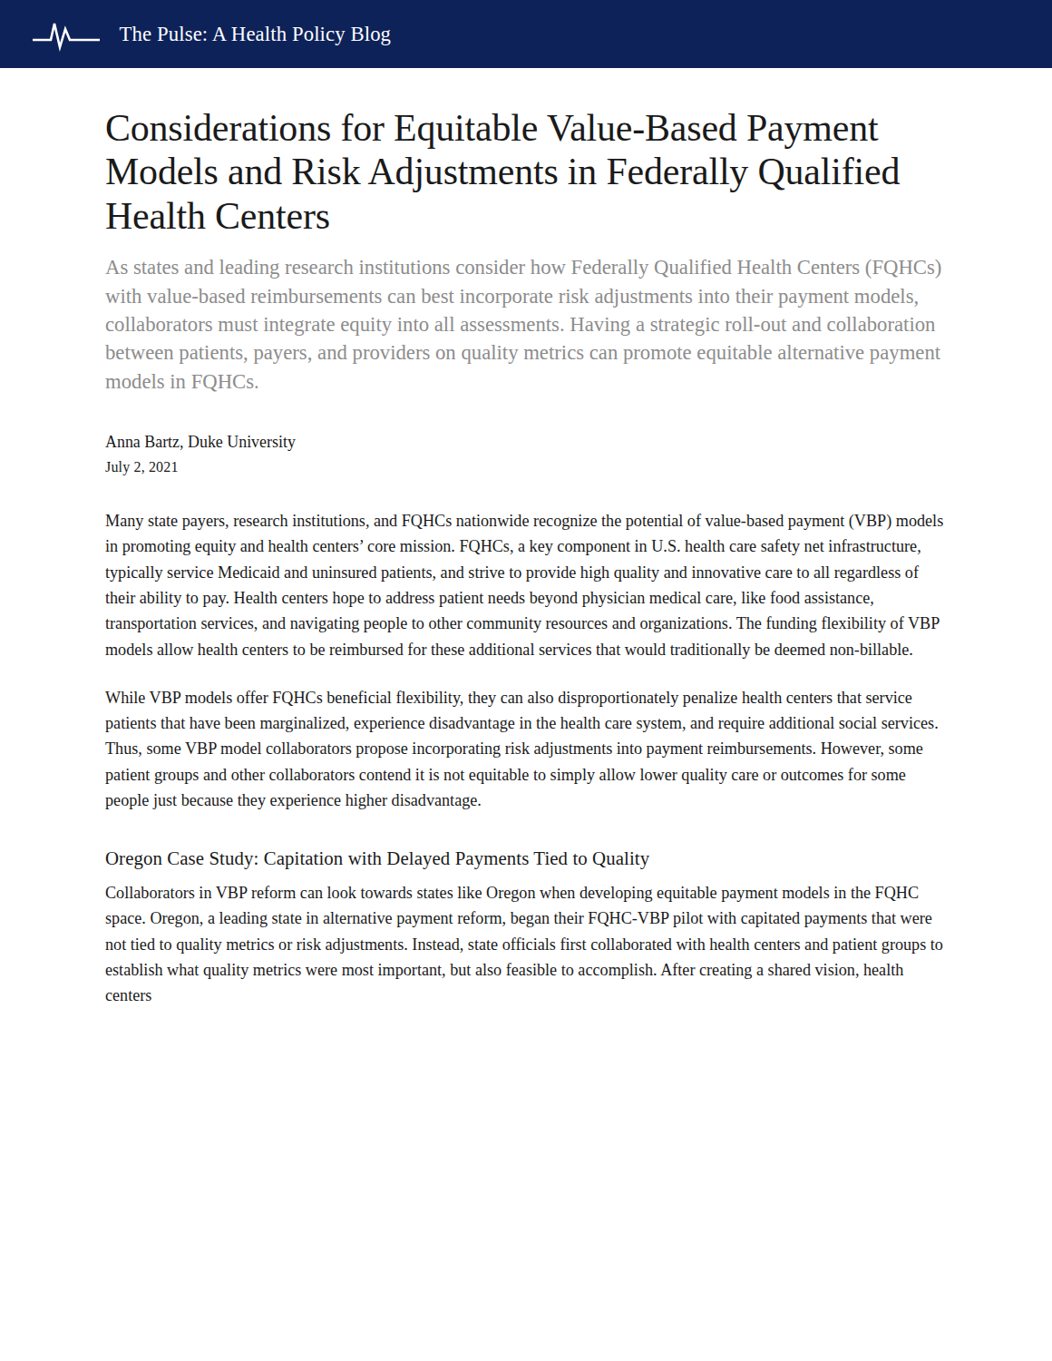The Pulse: A Health Policy Blog
Considerations for Equitable Value-Based Payment Models and Risk Adjustments in Federally Qualified Health Centers
As states and leading research institutions consider how Federally Qualified Health Centers (FQHCs) with value-based reimbursements can best incorporate risk adjustments into their payment models, collaborators must integrate equity into all assessments. Having a strategic roll-out and collaboration between patients, payers, and providers on quality metrics can promote equitable alternative payment models in FQHCs.
Anna Bartz, Duke University July 2, 2021
Many state payers, research institutions, and FQHCs nationwide recognize the potential of value-based payment (VBP) models in promoting equity and health centers’ core mission. FQHCs, a key component in U.S. health care safety net infrastructure, typically service Medicaid and uninsured patients, and strive to provide high quality and innovative care to all regardless of their ability to pay. Health centers hope to address patient needs beyond physician medical care, like food assistance, transportation services, and navigating people to other community resources and organizations. The funding flexibility of VBP models allow health centers to be reimbursed for these additional services that would traditionally be deemed non-billable.
While VBP models offer FQHCs beneficial flexibility, they can also disproportionately penalize health centers that service patients that have been marginalized, experience disadvantage in the health care system, and require additional social services. Thus, some VBP model collaborators propose incorporating risk adjustments into payment reimbursements. However, some patient groups and other collaborators contend it is not equitable to simply allow lower quality care or outcomes for some people just because they experience higher disadvantage.
Oregon Case Study: Capitation with Delayed Payments Tied to Quality
Collaborators in VBP reform can look towards states like Oregon when developing equitable payment models in the FQHC space. Oregon, a leading state in alternative payment reform, began their FQHC-VBP pilot with capitated payments that were not tied to quality metrics or risk adjustments. Instead, state officials first collaborated with health centers and patient groups to establish what quality metrics were most important, but also feasible to accomplish. After creating a shared vision, health centers